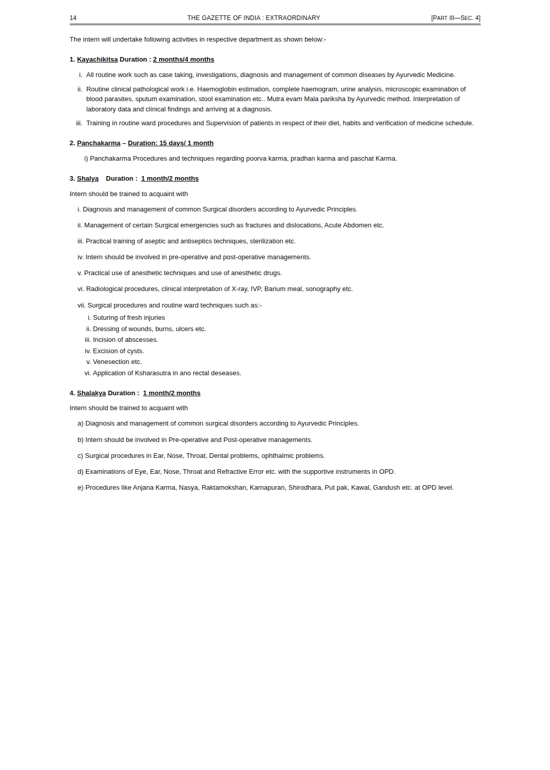14 THE GAZETTE OF INDIA : EXTRAORDINARY [PART III—SEC. 4]
The intern will undertake following activities in respective department as shown below:-
1. Kayachikitsa Duration : 2 months/4 months
All routine work such as case taking, investigations, diagnosis and management of common diseases by Ayurvedic Medicine.
Routine clinical pathological work i.e. Haemoglobin estimation, complete haemogram, urine analysis, microscopic examination of blood parasites, sputum examination, stool examination etc.. Mutra evam Mala pariksha by Ayurvedic method. Interpretation of laboratory data and clinical findings and arriving at a diagnosis.
Training in routine ward procedures and Supervision of patients in respect of their diet, habits and verification of medicine schedule.
2. Panchakarma – Duration: 15 days/ 1 month
i) Panchakarma Procedures and techniques regarding poorva karma, pradhan karma and paschat Karma.
3. Shalya Duration : 1 month/2 months
Intern should be trained to acquaint with
i. Diagnosis and management of common Surgical disorders according to Ayurvedic Principles.
ii. Management of certain Surgical emergencies such as fractures and dislocations, Acute Abdomen etc.
iii. Practical training of aseptic and antiseptics techniques, sterilization etc.
iv. Intern should be involved in pre-operative and post-operative managements.
v. Practical use of anesthetic techniques and use of anesthetic drugs.
vi. Radiological procedures, clinical interpretation of X-ray, IVP, Barium meal, sonography etc.
vii. Surgical procedures and routine ward techniques such as:-
Suturing of fresh injuries
Dressing of wounds, burns, ulcers etc.
Incision of abscesses.
Excision of cysts.
Venesection etc.
Application of Ksharasutra in ano rectal deseases.
4. Shalakya Duration : 1 month/2 months
Intern should be trained to acquaint with
a) Diagnosis and management of common surgical disorders according to Ayurvedic Principles.
b) Intern should be involved in Pre-operative and Post-operative managements.
c) Surgical procedures in Ear, Nose, Throat, Dental problems, ophthalmic problems.
d) Examinations of Eye, Ear, Nose, Throat and Refractive Error etc. with the supportive instruments in OPD.
e) Procedures like Anjana Karma, Nasya, Raktamokshan, Karnapuran, Shirodhara, Put pak, Kawal, Gandush etc. at OPD level.